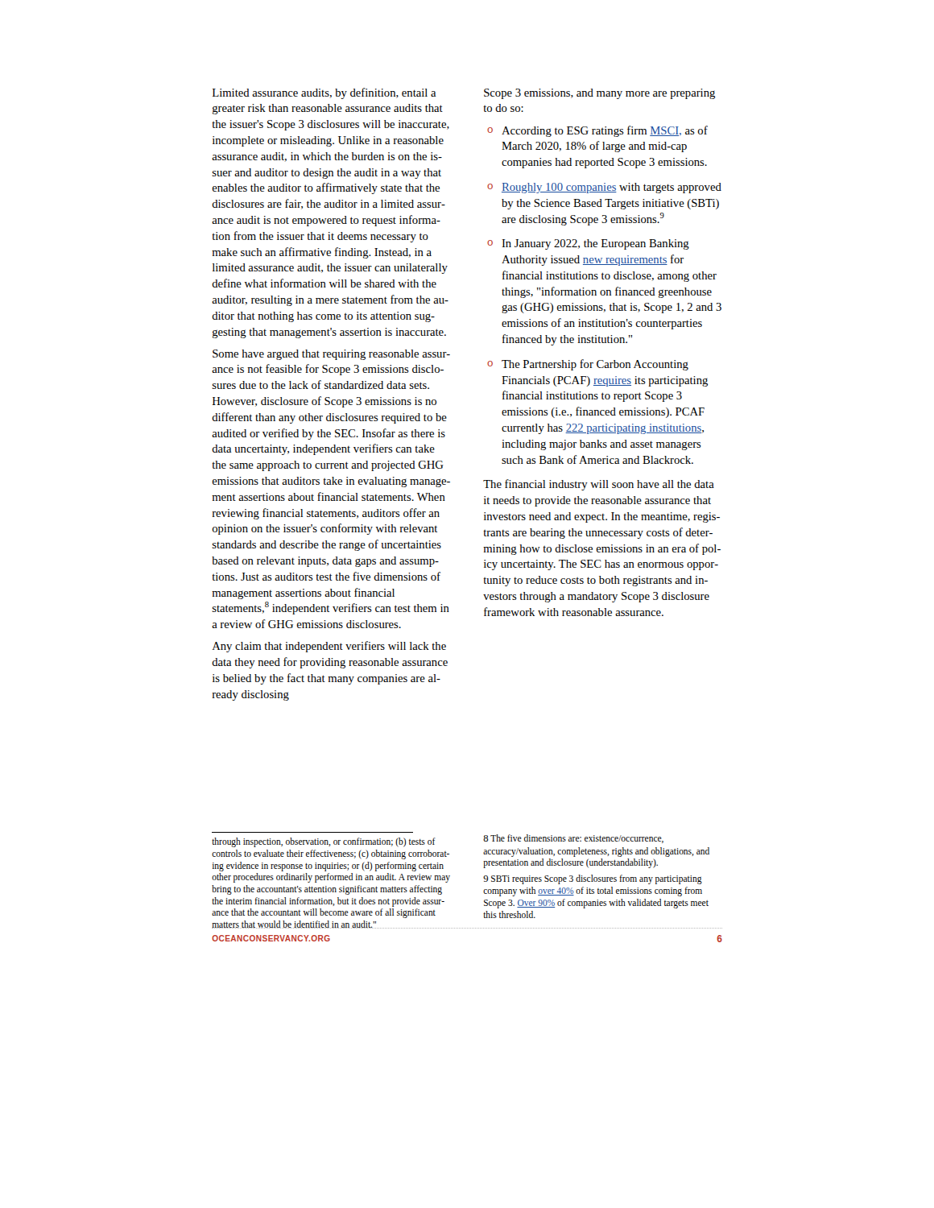Limited assurance audits, by definition, entail a greater risk than reasonable assurance audits that the issuer's Scope 3 disclosures will be inaccurate, incomplete or misleading. Unlike in a reasonable assurance audit, in which the burden is on the issuer and auditor to design the audit in a way that enables the auditor to affirmatively state that the disclosures are fair, the auditor in a limited assurance audit is not empowered to request information from the issuer that it deems necessary to make such an affirmative finding. Instead, in a limited assurance audit, the issuer can unilaterally define what information will be shared with the auditor, resulting in a mere statement from the auditor that nothing has come to its attention suggesting that management's assertion is inaccurate.
Some have argued that requiring reasonable assurance is not feasible for Scope 3 emissions disclosures due to the lack of standardized data sets. However, disclosure of Scope 3 emissions is no different than any other disclosures required to be audited or verified by the SEC. Insofar as there is data uncertainty, independent verifiers can take the same approach to current and projected GHG emissions that auditors take in evaluating management assertions about financial statements. When reviewing financial statements, auditors offer an opinion on the issuer's conformity with relevant standards and describe the range of uncertainties based on relevant inputs, data gaps and assumptions. Just as auditors test the five dimensions of management assertions about financial statements,8 independent verifiers can test them in a review of GHG emissions disclosures.
Any claim that independent verifiers will lack the data they need for providing reasonable assurance is belied by the fact that many companies are already disclosing
Scope 3 emissions, and many more are preparing to do so:
According to ESG ratings firm MSCI, as of March 2020, 18% of large and mid-cap companies had reported Scope 3 emissions.
Roughly 100 companies with targets approved by the Science Based Targets initiative (SBTi) are disclosing Scope 3 emissions.9
In January 2022, the European Banking Authority issued new requirements for financial institutions to disclose, among other things, "information on financed greenhouse gas (GHG) emissions, that is, Scope 1, 2 and 3 emissions of an institution's counterparties financed by the institution."
The Partnership for Carbon Accounting Financials (PCAF) requires its participating financial institutions to report Scope 3 emissions (i.e., financed emissions). PCAF currently has 222 participating institutions, including major banks and asset managers such as Bank of America and Blackrock.
The financial industry will soon have all the data it needs to provide the reasonable assurance that investors need and expect. In the meantime, registrants are bearing the unnecessary costs of determining how to disclose emissions in an era of policy uncertainty. The SEC has an enormous opportunity to reduce costs to both registrants and investors through a mandatory Scope 3 disclosure framework with reasonable assurance.
through inspection, observation, or confirmation; (b) tests of controls to evaluate their effectiveness; (c) obtaining corroborating evidence in response to inquiries; or (d) performing certain other procedures ordinarily performed in an audit. A review may bring to the accountant's attention significant matters affecting the interim financial information, but it does not provide assurance that the accountant will become aware of all significant matters that would be identified in an audit."
8 The five dimensions are: existence/occurrence, accuracy/valuation, completeness, rights and obligations, and presentation and disclosure (understandability).
9 SBTi requires Scope 3 disclosures from any participating company with over 40% of its total emissions coming from Scope 3. Over 90% of companies with validated targets meet this threshold.
OCEANCONSERVANCY.ORG
6